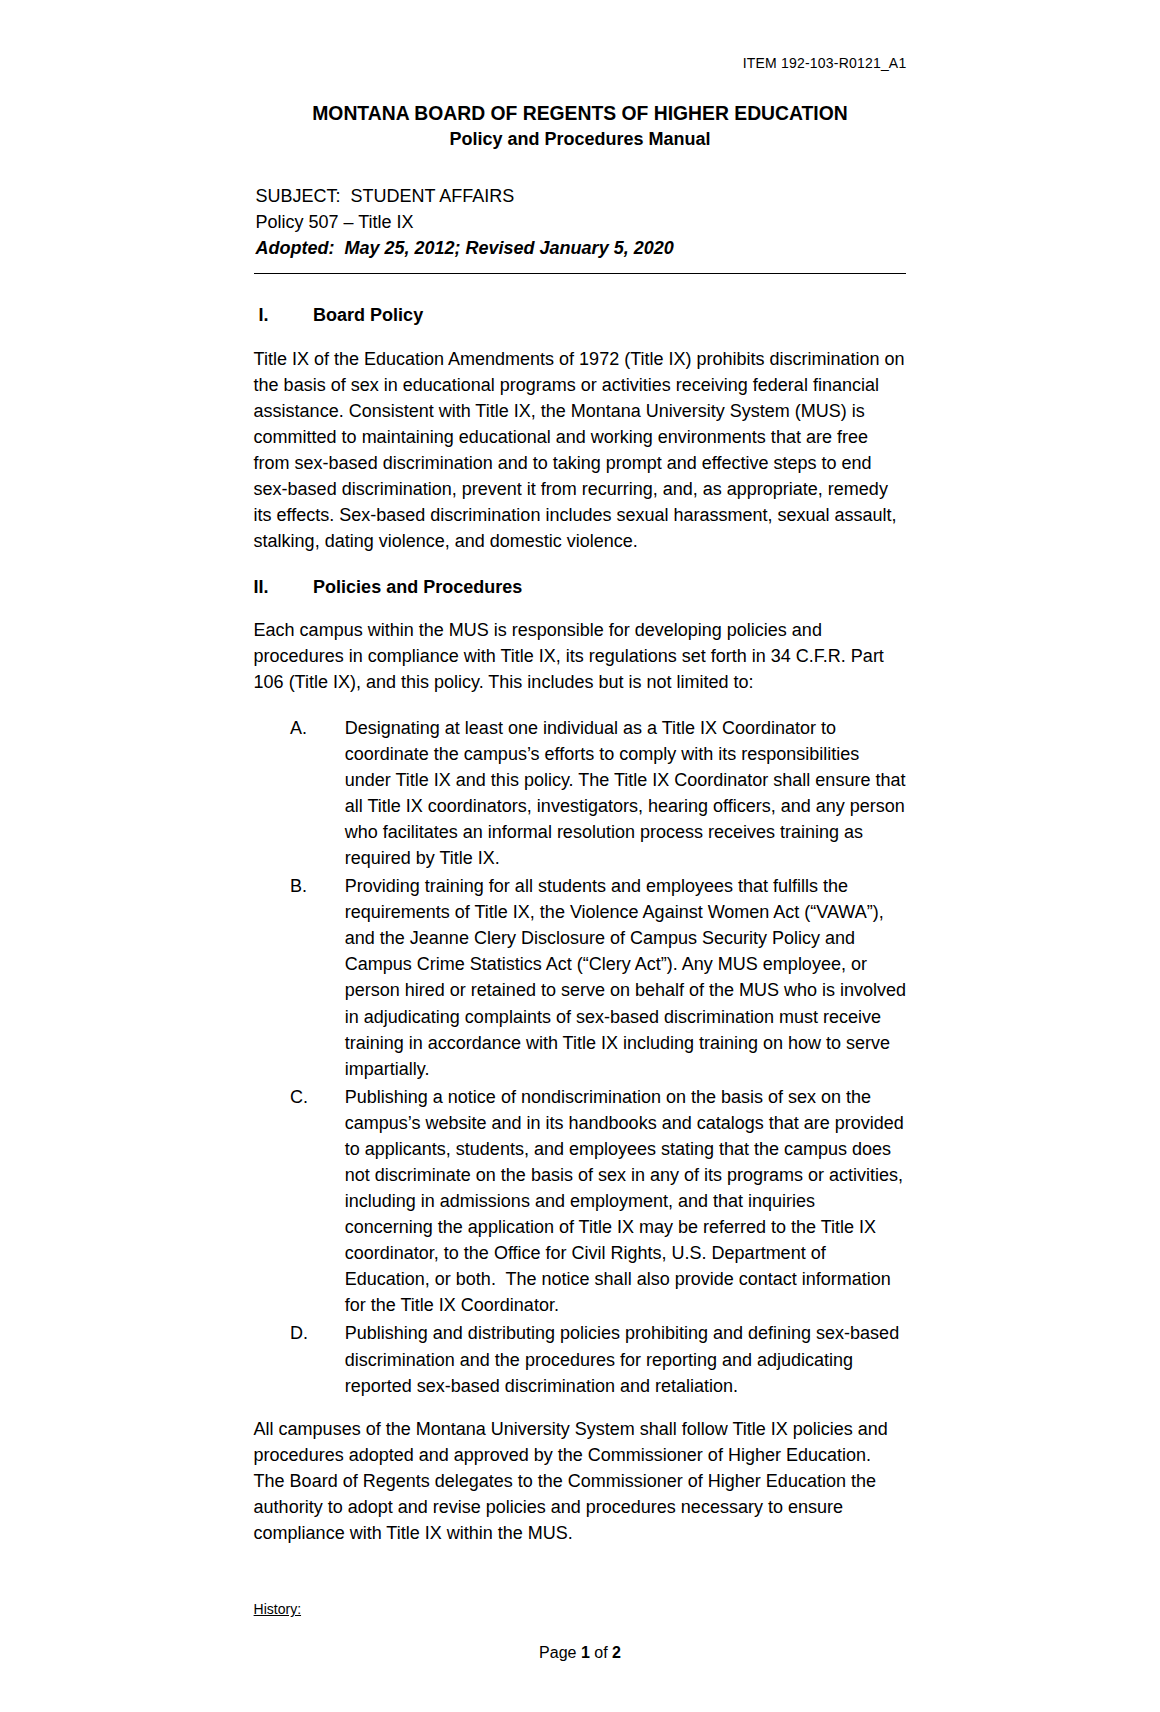ITEM 192-103-R0121_A1
MONTANA BOARD OF REGENTS OF HIGHER EDUCATION
Policy and Procedures Manual
SUBJECT: STUDENT AFFAIRS
Policy 507 – Title IX
Adopted: May 25, 2012; Revised January 5, 2020
I. Board Policy
Title IX of the Education Amendments of 1972 (Title IX) prohibits discrimination on the basis of sex in educational programs or activities receiving federal financial assistance. Consistent with Title IX, the Montana University System (MUS) is committed to maintaining educational and working environments that are free from sex-based discrimination and to taking prompt and effective steps to end sex-based discrimination, prevent it from recurring, and, as appropriate, remedy its effects. Sex-based discrimination includes sexual harassment, sexual assault, stalking, dating violence, and domestic violence.
II. Policies and Procedures
Each campus within the MUS is responsible for developing policies and procedures in compliance with Title IX, its regulations set forth in 34 C.F.R. Part 106 (Title IX), and this policy. This includes but is not limited to:
A. Designating at least one individual as a Title IX Coordinator to coordinate the campus’s efforts to comply with its responsibilities under Title IX and this policy. The Title IX Coordinator shall ensure that all Title IX coordinators, investigators, hearing officers, and any person who facilitates an informal resolution process receives training as required by Title IX.
B. Providing training for all students and employees that fulfills the requirements of Title IX, the Violence Against Women Act (“VAWA”), and the Jeanne Clery Disclosure of Campus Security Policy and Campus Crime Statistics Act (“Clery Act”). Any MUS employee, or person hired or retained to serve on behalf of the MUS who is involved in adjudicating complaints of sex-based discrimination must receive training in accordance with Title IX including training on how to serve impartially.
C. Publishing a notice of nondiscrimination on the basis of sex on the campus’s website and in its handbooks and catalogs that are provided to applicants, students, and employees stating that the campus does not discriminate on the basis of sex in any of its programs or activities, including in admissions and employment, and that inquiries concerning the application of Title IX may be referred to the Title IX coordinator, to the Office for Civil Rights, U.S. Department of Education, or both. The notice shall also provide contact information for the Title IX Coordinator.
D. Publishing and distributing policies prohibiting and defining sex-based discrimination and the procedures for reporting and adjudicating reported sex-based discrimination and retaliation.
All campuses of the Montana University System shall follow Title IX policies and procedures adopted and approved by the Commissioner of Higher Education. The Board of Regents delegates to the Commissioner of Higher Education the authority to adopt and revise policies and procedures necessary to ensure compliance with Title IX within the MUS.
History:
Page 1 of 2